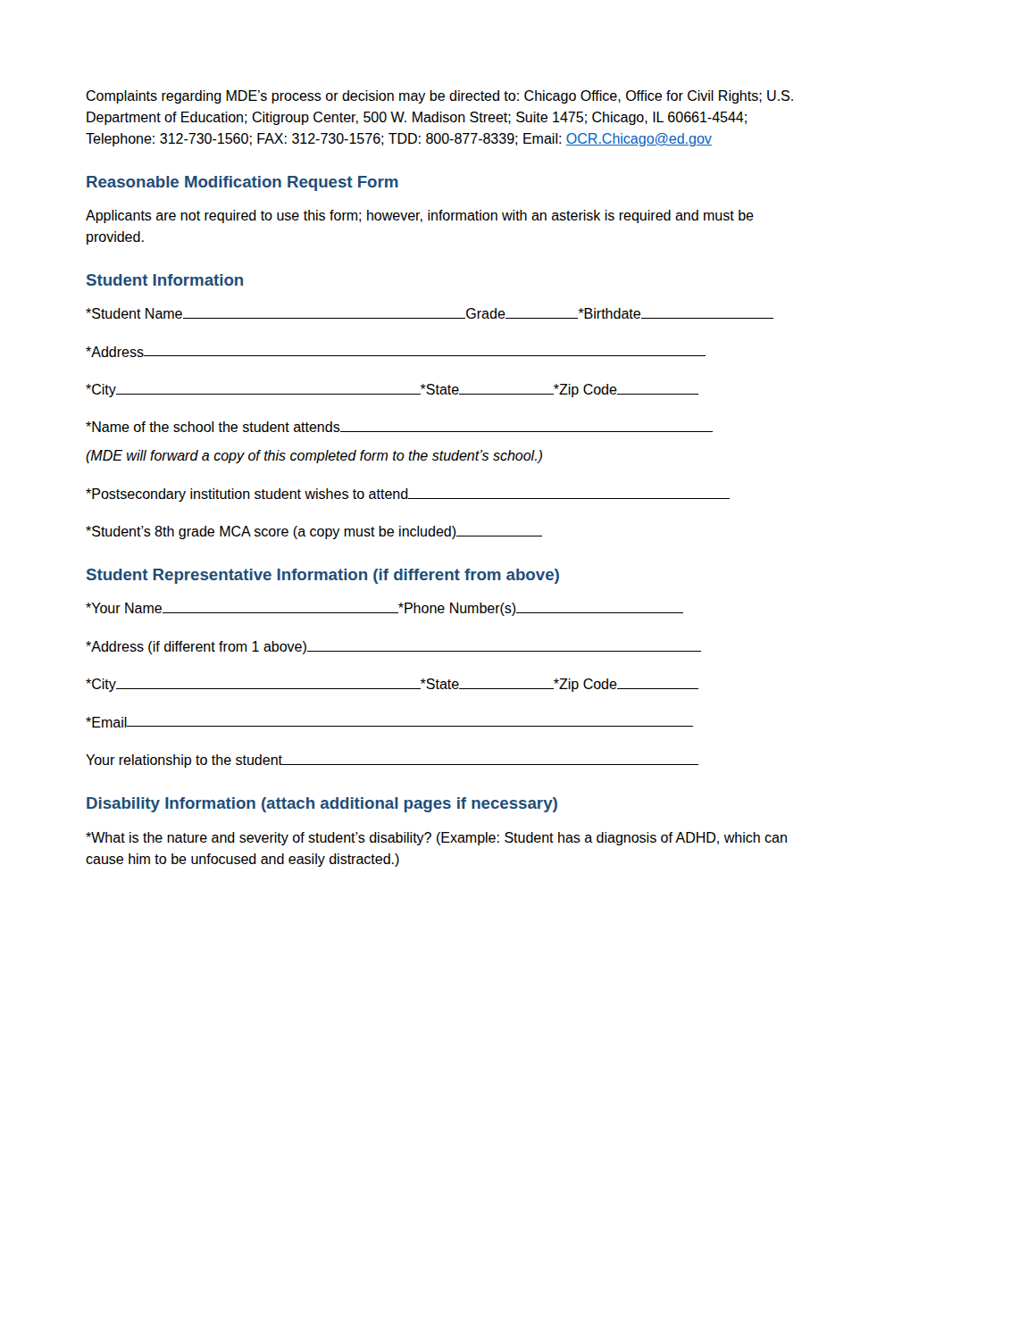Complaints regarding MDE’s process or decision may be directed to: Chicago Office, Office for Civil Rights; U.S. Department of Education; Citigroup Center, 500 W. Madison Street; Suite 1475; Chicago, IL 60661-4544; Telephone: 312-730-1560; FAX: 312-730-1576; TDD: 800-877-8339; Email: OCR.Chicago@ed.gov
Reasonable Modification Request Form
Applicants are not required to use this form; however, information with an asterisk is required and must be provided.
Student Information
*Student Name Grade *Birthdate *Address *City *State *Zip Code *Name of the school the student attends
(MDE will forward a copy of this completed form to the student’s school.)
*Postsecondary institution student wishes to attend *Student’s 8th grade MCA score (a copy must be included)
Student Representative Information (if different from above)
*Your Name *Phone Number(s) *Address (if different from 1 above) *City *State *Zip Code *Email Your relationship to the student
Disability Information (attach additional pages if necessary)
*What is the nature and severity of student’s disability? (Example: Student has a diagnosis of ADHD, which can cause him to be unfocused and easily distracted.)